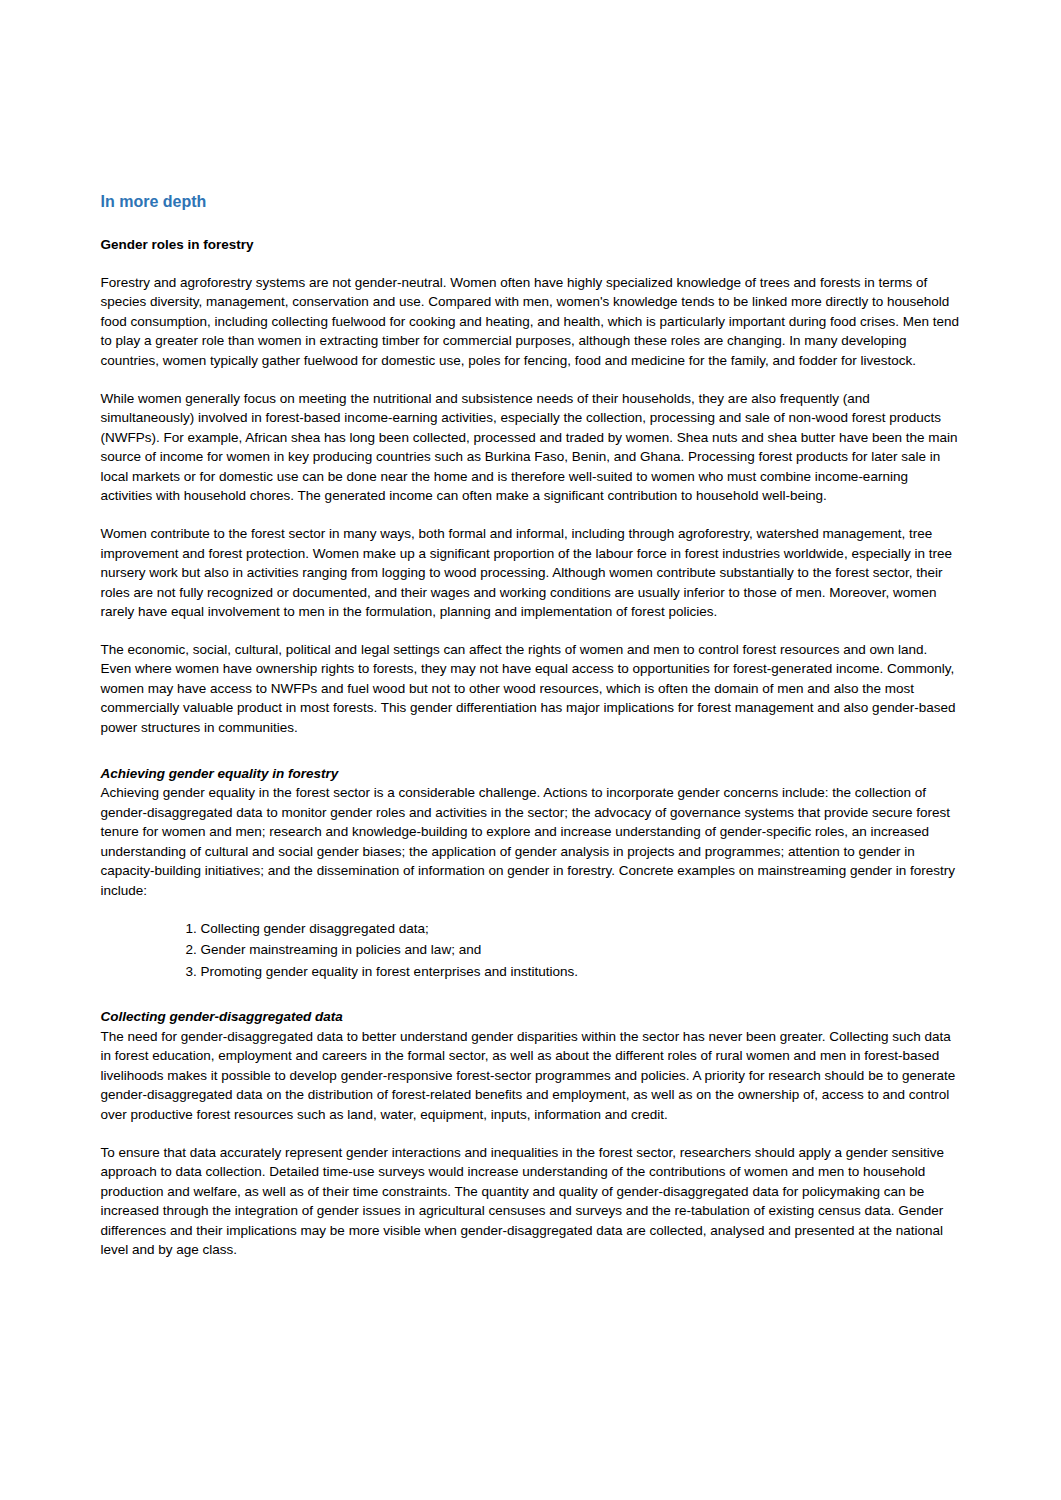In more depth
Gender roles in forestry
Forestry and agroforestry systems are not gender-neutral. Women often have highly specialized knowledge of trees and forests in terms of species diversity, management, conservation and use. Compared with men, women's knowledge tends to be linked more directly to household food consumption, including collecting fuelwood for cooking and heating, and health, which is particularly important during food crises. Men tend to play a greater role than women in extracting timber for commercial purposes, although these roles are changing. In many developing countries, women typically gather fuelwood for domestic use, poles for fencing, food and medicine for the family, and fodder for livestock.
While women generally focus on meeting the nutritional and subsistence needs of their households, they are also frequently (and simultaneously) involved in forest-based income-earning activities, especially the collection, processing and sale of non-wood forest products (NWFPs). For example, African shea has long been collected, processed and traded by women. Shea nuts and shea butter have been the main source of income for women in key producing countries such as Burkina Faso, Benin, and Ghana. Processing forest products for later sale in local markets or for domestic use can be done near the home and is therefore well-suited to women who must combine income-earning activities with household chores. The generated income can often make a significant contribution to household well-being.
Women contribute to the forest sector in many ways, both formal and informal, including through agroforestry, watershed management, tree improvement and forest protection. Women make up a significant proportion of the labour force in forest industries worldwide, especially in tree nursery work but also in activities ranging from logging to wood processing. Although women contribute substantially to the forest sector, their roles are not fully recognized or documented, and their wages and working conditions are usually inferior to those of men. Moreover, women rarely have equal involvement to men in the formulation, planning and implementation of forest policies.
The economic, social, cultural, political and legal settings can affect the rights of women and men to control forest resources and own land. Even where women have ownership rights to forests, they may not have equal access to opportunities for forest-generated income. Commonly, women may have access to NWFPs and fuel wood but not to other wood resources, which is often the domain of men and also the most commercially valuable product in most forests. This gender differentiation has major implications for forest management and also gender-based power structures in communities.
Achieving gender equality in forestry
Achieving gender equality in the forest sector is a considerable challenge. Actions to incorporate gender concerns include: the collection of gender-disaggregated data to monitor gender roles and activities in the sector; the advocacy of governance systems that provide secure forest tenure for women and men; research and knowledge-building to explore and increase understanding of gender-specific roles, an increased understanding of cultural and social gender biases; the application of gender analysis in projects and programmes; attention to gender in capacity-building initiatives; and the dissemination of information on gender in forestry. Concrete examples on mainstreaming gender in forestry include:
Collecting gender disaggregated data;
Gender mainstreaming in policies and law; and
Promoting gender equality in forest enterprises and institutions.
Collecting gender-disaggregated data
The need for gender-disaggregated data to better understand gender disparities within the sector has never been greater. Collecting such data in forest education, employment and careers in the formal sector, as well as about the different roles of rural women and men in forest-based livelihoods makes it possible to develop gender-responsive forest-sector programmes and policies. A priority for research should be to generate gender-disaggregated data on the distribution of forest-related benefits and employment, as well as on the ownership of, access to and control over productive forest resources such as land, water, equipment, inputs, information and credit.
To ensure that data accurately represent gender interactions and inequalities in the forest sector, researchers should apply a gender sensitive approach to data collection. Detailed time-use surveys would increase understanding of the contributions of women and men to household production and welfare, as well as of their time constraints. The quantity and quality of gender-disaggregated data for policymaking can be increased through the integration of gender issues in agricultural censuses and surveys and the re-tabulation of existing census data. Gender differences and their implications may be more visible when gender-disaggregated data are collected, analysed and presented at the national level and by age class.